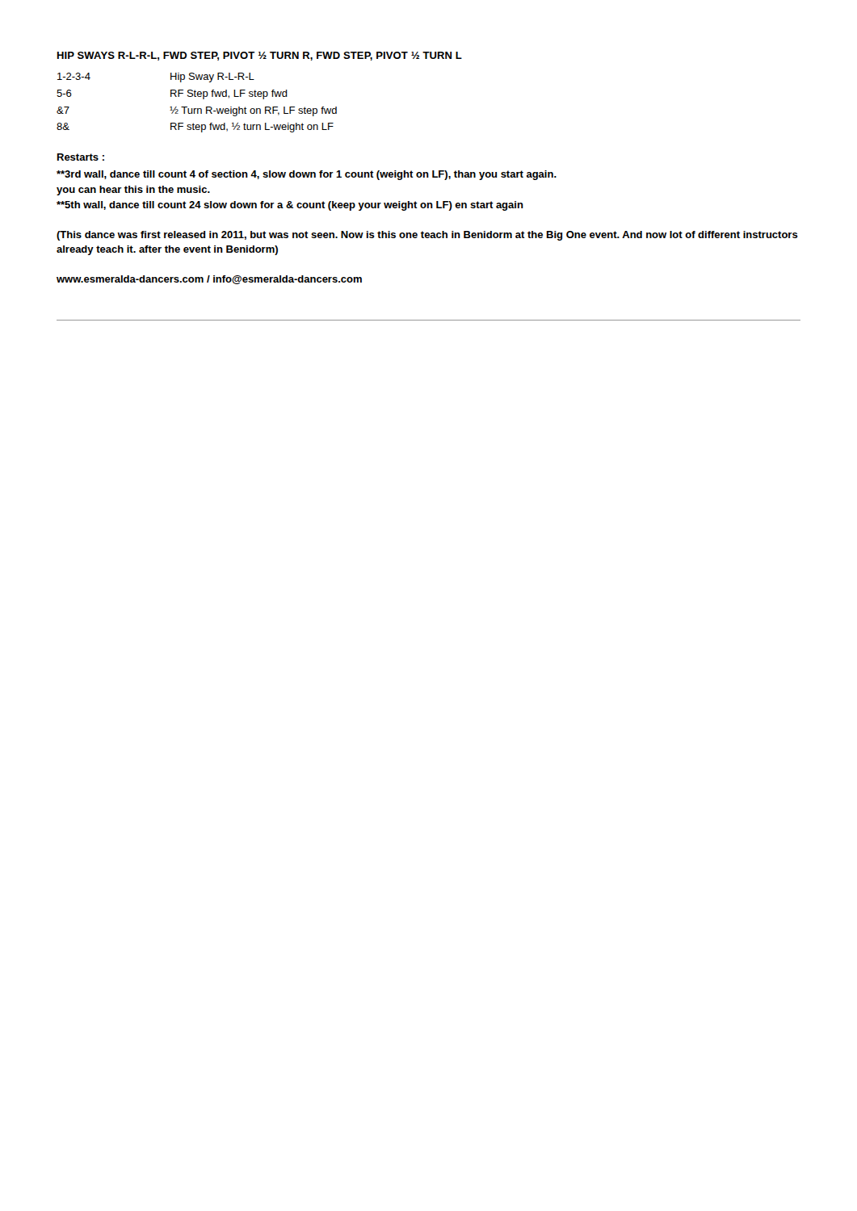HIP SWAYS R-L-R-L, FWD STEP, PIVOT ½ TURN R, FWD STEP, PIVOT ½ TURN L
| 1-2-3-4 | Hip Sway R-L-R-L |
| 5-6 | RF Step fwd, LF step fwd |
| &7 | ½ Turn R-weight on RF, LF step fwd |
| 8& | RF step fwd, ½ turn L-weight on LF |
Restarts :
**3rd wall, dance till count 4 of section 4, slow down for 1 count (weight on LF), than you start again.
you can hear this in the music.
**5th wall, dance till count 24 slow down for a & count (keep your weight on LF) en start again
(This dance was first released in 2011, but was not seen. Now is this one teach in Benidorm at the Big One event. And now lot of different instructors already teach it. after the event in Benidorm)
www.esmeralda-dancers.com / info@esmeralda-dancers.com